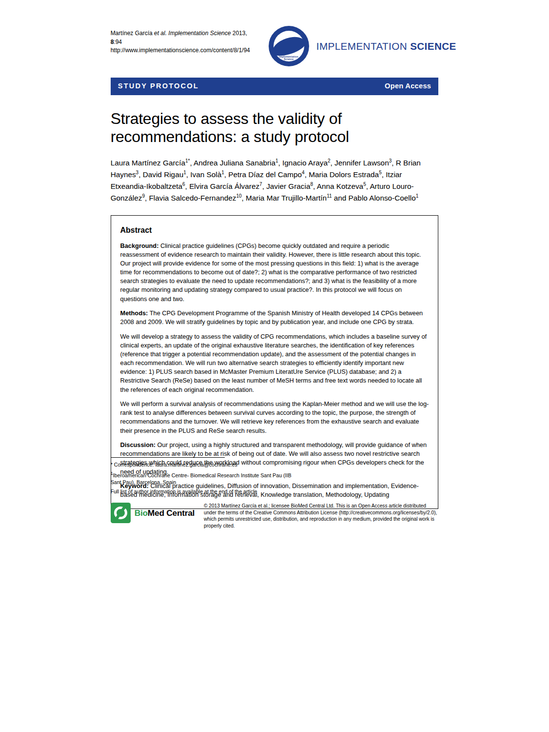Martínez García et al. Implementation Science 2013, 8:94
http://www.implementationscience.com/content/8/1/94
Implementation
Science
Implementation Science
STUDY PROTOCOL
Open Access
Strategies to assess the validity of
recommendations: a study protocol
Laura Martínez García1*, Andrea Juliana Sanabria1, Ignacio Araya2, Jennifer Lawson3, R Brian Haynes3, David Rigau1, Ivan Solà1, Petra Díaz del Campo4, Maria Dolors Estrada5, Itziar Etxeandia-Ikobaltzeta6, Elvira García Álvarez7, Javier Gracia8, Anna Kotzeva5, Arturo Louro-González9, Flavia Salcedo-Fernandez10, Maria Mar Trujillo-Martín11 and Pablo Alonso-Coello1
Abstract
Background: Clinical practice guidelines (CPGs) become quickly outdated and require a periodic reassessment of evidence research to maintain their validity. However, there is little research about this topic. Our project will provide evidence for some of the most pressing questions in this field: 1) what is the average time for recommendations to become out of date?; 2) what is the comparative performance of two restricted search strategies to evaluate the need to update recommendations?; and 3) what is the feasibility of a more regular monitoring and updating strategy compared to usual practice?. In this protocol we will focus on questions one and two.
Methods: The CPG Development Programme of the Spanish Ministry of Health developed 14 CPGs between 2008 and 2009. We will stratify guidelines by topic and by publication year, and include one CPG by strata.
We will develop a strategy to assess the validity of CPG recommendations, which includes a baseline survey of clinical experts, an update of the original exhaustive literature searches, the identification of key references (reference that trigger a potential recommendation update), and the assessment of the potential changes in each recommendation. We will run two alternative search strategies to efficiently identify important new evidence: 1) PLUS search based in McMaster Premium LiteratUre Service (PLUS) database; and 2) a Restrictive Search (ReSe) based on the least number of MeSH terms and free text words needed to locate all the references of each original recommendation.
We will perform a survival analysis of recommendations using the Kaplan-Meier method and we will use the log-rank test to analyse differences between survival curves according to the topic, the purpose, the strength of recommendations and the turnover. We will retrieve key references from the exhaustive search and evaluate their presence in the PLUS and ReSe search results.
Discussion: Our project, using a highly structured and transparent methodology, will provide guidance of when recommendations are likely to be at risk of being out of date. We will also assess two novel restrictive search strategies which could reduce the workload without compromising rigour when CPGs developers check for the need of updating.
Keyword: Clinical practice guidelines, Diffusion of innovation, Dissemination and implementation, Evidence-based medicine, Information storage and retrieval, Knowledge translation, Methodology, Updating
* Correspondence: laura.martinez.garcia@cochrane.es
1Iberoamerican Cochrane Centre- Biomedical Research Institute Sant Pau (IIB
Sant Pau), Barcelona, Spain
Full list of author information is available at the end of the article
Bio Med Central
© 2013 Martínez García et al.; licensee BioMed Central Ltd. This is an Open Access article distributed under the terms of the Creative Commons Attribution License (http://creativecommons.org/licenses/by/2.0), which permits unrestricted use, distribution, and reproduction in any medium, provided the original work is properly cited.